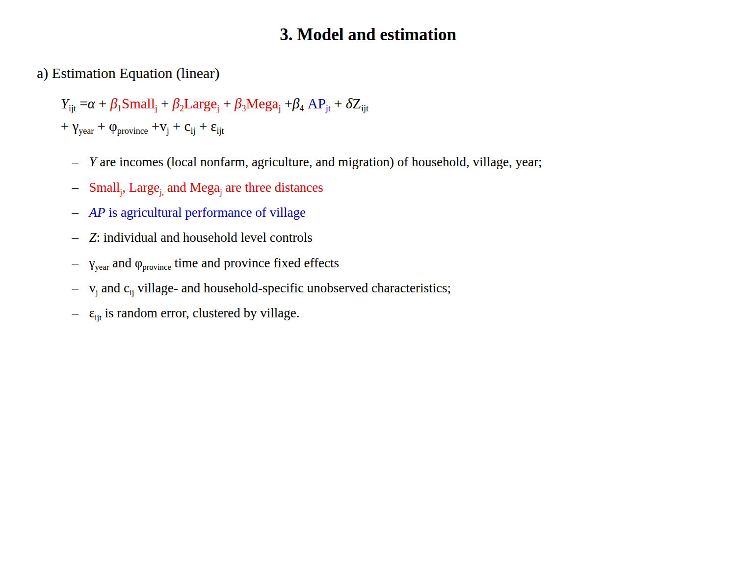3. Model and estimation
a) Estimation Equation (linear)
Yijt =α + β1Smallj + β2Largej + β3Megaj +β4 APjt + δZijt
+ γyear + φprovince +vj + cij + εijt
Y are incomes (local nonfarm, agriculture, and migration) of household, village, year;
Smallj, Largej, and Megaj are three distances
AP is agricultural performance of village
Z: individual and household level controls
γyear and φprovince time and province fixed effects
vj and cij village- and household-specific unobserved characteristics;
εijt is random error, clustered by village.